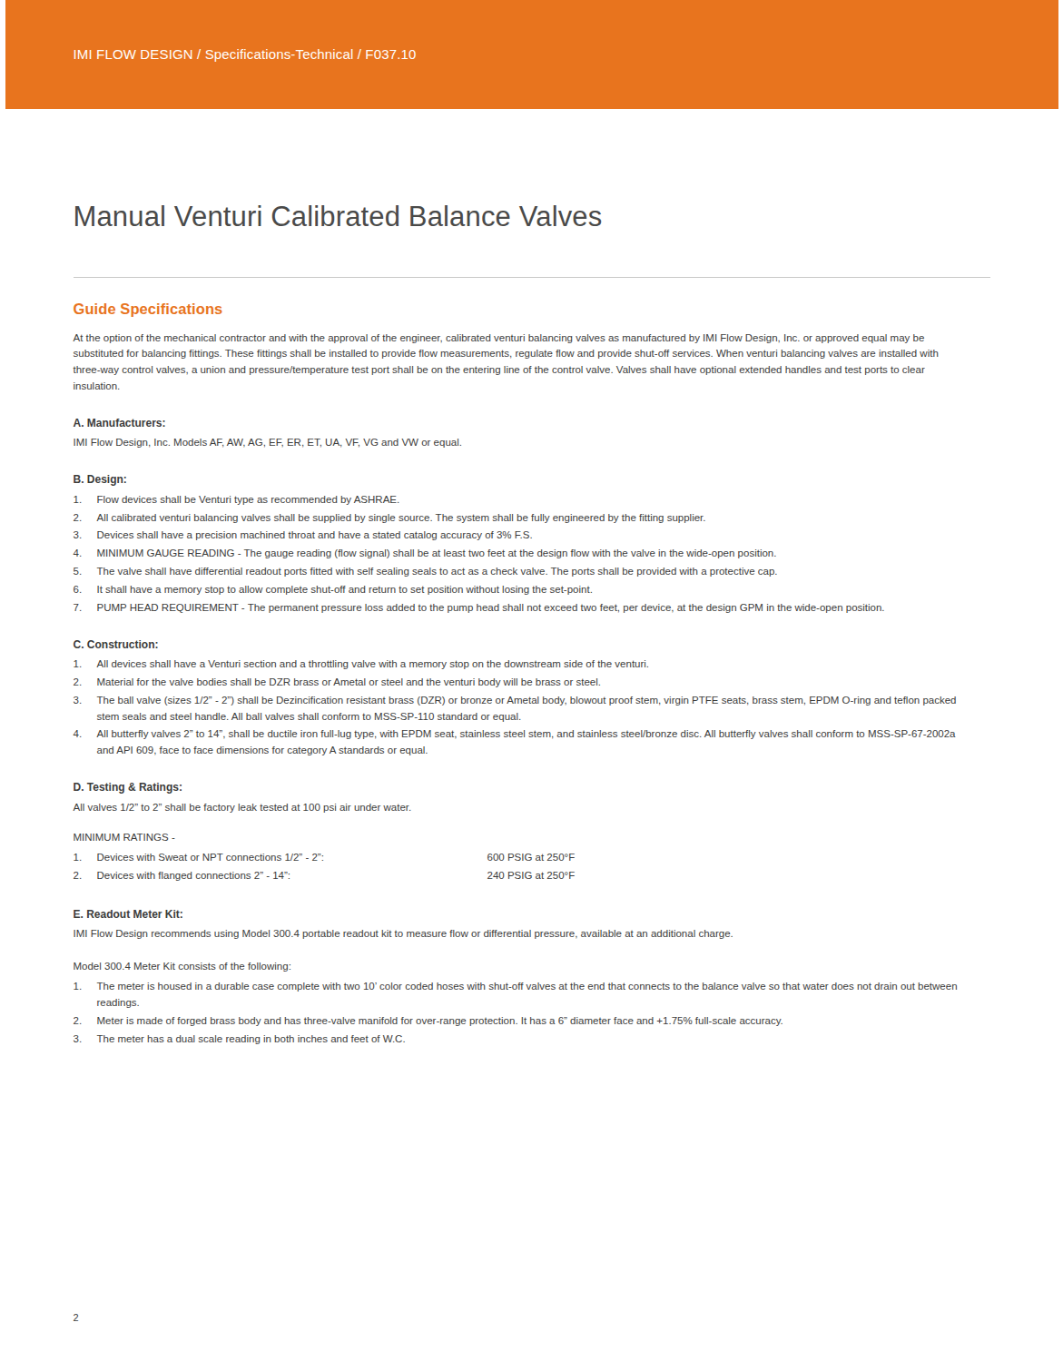IMI FLOW DESIGN / Specifications-Technical / F037.10
Manual Venturi Calibrated Balance Valves
Guide Specifications
At the option of the mechanical contractor and with the approval of the engineer, calibrated venturi balancing valves as manufactured by IMI Flow Design, Inc. or approved equal may be substituted for balancing fittings. These fittings shall be installed to provide flow measurements, regulate flow and provide shut-off services. When venturi balancing valves are installed with three-way control valves, a union and pressure/temperature test port shall be on the entering line of the control valve. Valves shall have optional extended handles and test ports to clear insulation.
A. Manufacturers:
IMI Flow Design, Inc. Models AF, AW, AG, EF, ER, ET, UA, VF, VG and VW or equal.
B. Design:
Flow devices shall be Venturi type as recommended by ASHRAE.
All calibrated venturi balancing valves shall be supplied by single source. The system shall be fully engineered by the fitting supplier.
Devices shall have a precision machined throat and have a stated catalog accuracy of 3% F.S.
MINIMUM GAUGE READING - The gauge reading (flow signal) shall be at least two feet at the design flow with the valve in the wide-open position.
The valve shall have differential readout ports fitted with self sealing seals to act as a check valve. The ports shall be provided with a protective cap.
It shall have a memory stop to allow complete shut-off and return to set position without losing the set-point.
PUMP HEAD REQUIREMENT - The permanent pressure loss added to the pump head shall not exceed two feet, per device, at the design GPM in the wide-open position.
C. Construction:
All devices shall have a Venturi section and a throttling valve with a memory stop on the downstream side of the venturi.
Material for the valve bodies shall be DZR brass or Ametal or steel and the venturi body will be brass or steel.
The ball valve (sizes 1/2” - 2”) shall be Dezincification resistant brass (DZR) or bronze or Ametal body, blowout proof stem, virgin PTFE seats, brass stem, EPDM O-ring and teflon packed stem seals and steel handle. All ball valves shall conform to MSS-SP-110 standard or equal.
All butterfly valves 2” to 14”, shall be ductile iron full-lug type, with EPDM seat, stainless steel stem, and stainless steel/bronze disc. All butterfly valves shall conform to MSS-SP-67-2002a and API 609, face to face dimensions for category A standards or equal.
D. Testing & Ratings:
All valves 1/2” to 2” shall be factory leak tested at 100 psi air under water.
MINIMUM RATINGS -
| 1. | Devices with Sweat or NPT connections 1/2” - 2”: | 600 PSIG at 250°F |
| 2. | Devices with flanged connections 2” - 14”: | 240 PSIG at 250°F |
E. Readout Meter Kit:
IMI Flow Design recommends using Model 300.4 portable readout kit to measure flow or differential pressure, available at an additional charge.
Model 300.4 Meter Kit consists of the following:
The meter is housed in a durable case complete with two 10’ color coded hoses with shut-off valves at the end that connects to the balance valve so that water does not drain out between readings.
Meter is made of forged brass body and has three-valve manifold for over-range protection. It has a 6” diameter face and +1.75% full-scale accuracy.
The meter has a dual scale reading in both inches and feet of W.C.
2